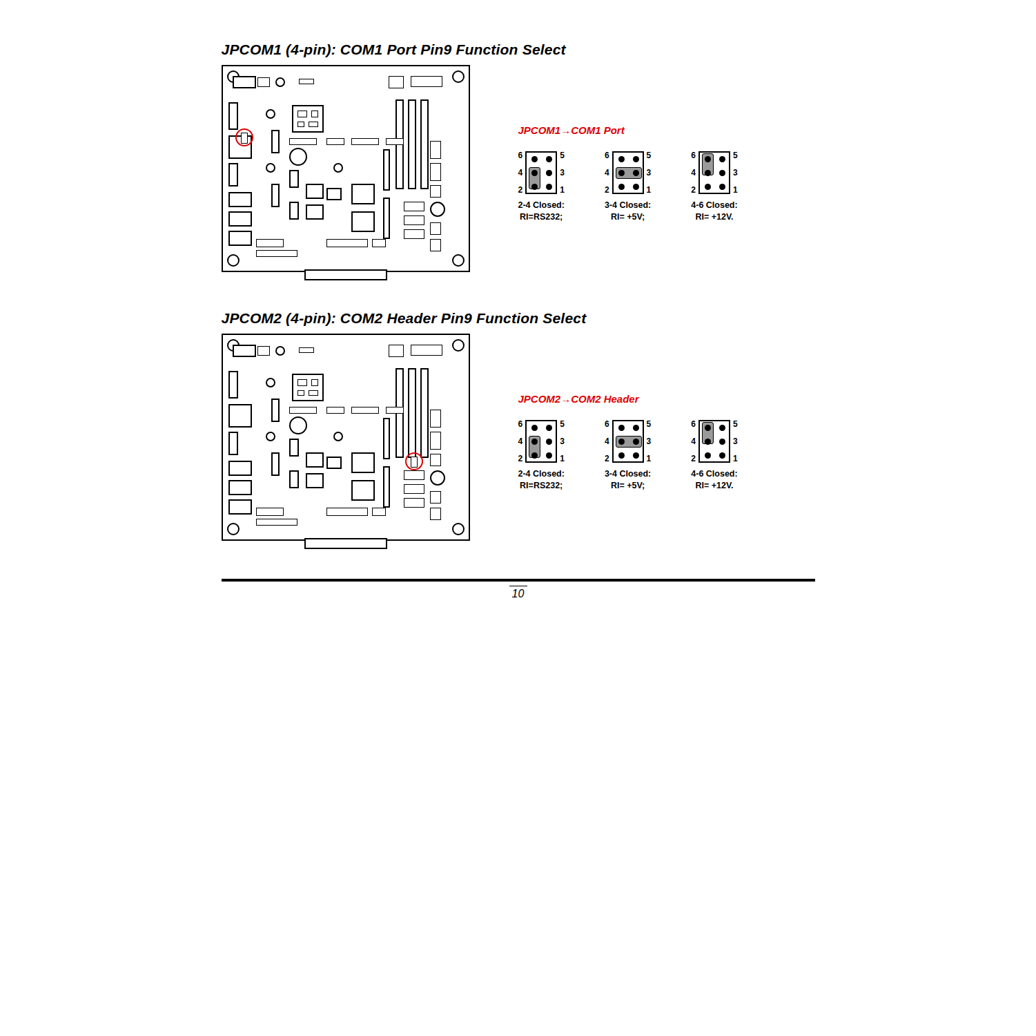JPCOM1 (4-pin): COM1 Port Pin9 Function Select
JPCOM1→COM1 Port
642
531
2-4 Closed:
RI=RS232;
642
531
3-4 Closed:
RI= +5V;
642
531
4-6 Closed:
RI= +12V.
JPCOM2 (4-pin): COM2 Header Pin9 Function Select
JPCOM2→COM2 Header
642
531
2-4 Closed:
RI=RS232;
642
531
3-4 Closed:
RI= +5V;
642
531
4-6 Closed:
RI= +12V.
10